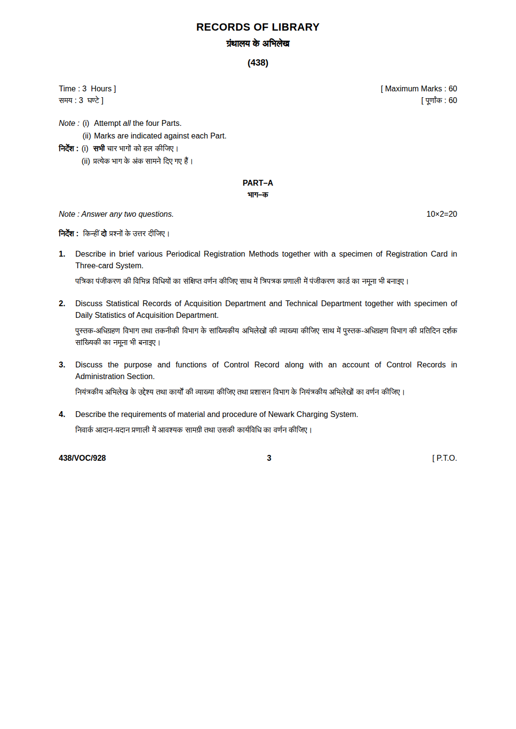RECORDS OF LIBRARY
ग्रंथालय के अभिलेख
(438)
Time : 3 Hours ] [ Maximum Marks : 60
समय : 3 घण्टे ] [ पूर्णांक : 60
| Note : | (i) | Attempt all the four Parts. |
| | (ii) | Marks are indicated against each Part. |
| निर्देश : | (i) | सभी चार भागों को हल कीजिए। |
| | (ii) | प्रत्येक भाग के अंक सामने दिए गए हैं। |
PART–A
भाग–क
Note : Answer any two questions. 10×2=20
निर्देश : किन्हीं दो प्रश्नों के उत्तर दीजिए।
Describe in brief various Periodical Registration Methods together with a specimen of Registration Card in Three-card System.
पत्रिका पंजीकरण की विभिन्न विधियों का संक्षिप्त वर्णन कीजिए साथ में त्रिपत्रक प्रणाली में पंजीकरण कार्ड का नमूना भी बनाइए।
Discuss Statistical Records of Acquisition Department and Technical Department together with specimen of Daily Statistics of Acquisition Department.
पुस्तक-अधिग्रहण विभाग तथा तकनीकी विभाग के सांख्यिकीय अभिलेखों की व्याख्या कीजिए साथ में पुस्तक-अधिग्रहण विभाग की प्रतिदिन दर्शक सांख्यिकी का नमूना भी बनाइए।
Discuss the purpose and functions of Control Record along with an account of Control Records in Administration Section.
नियंत्रकीय अभिलेख के उद्देश्य तथा कार्यों की व्याख्या कीजिए तथा प्रशासन विभाग के नियंत्रकीय अभिलेखों का वर्णन कीजिए।
Describe the requirements of material and procedure of Newark Charging System.
निवार्क आदान-प्रदान प्रणाली में आवश्यक सामग्री तथा उसकी कार्यविधि का वर्णन कीजिए।
438/VOC/928 3 [ P.T.O.